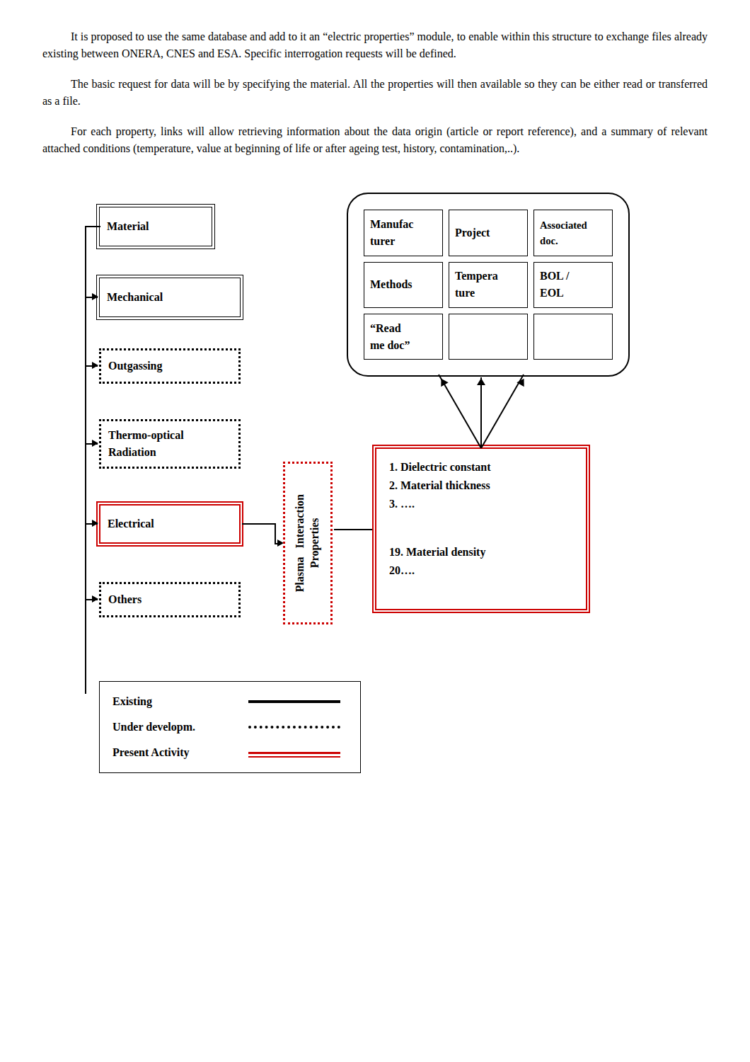It is proposed to use the same database and add to it an “electric properties” module, to enable within this structure to exchange files already existing between ONERA, CNES and ESA. Specific interrogation requests will be defined.
The basic request for data will be by specifying the material. All the properties will then available so they can be either read or transferred as a file.
For each property, links will allow retrieving information about the data origin (article or report reference), and a summary of relevant attached conditions (temperature, value at beginning of life or after ageing test, history, contamination,..).
Material
Mechanical
Outgassing
Thermo-optical Radiation
Electrical
Others
Plasma Interaction
Properties
1. Dielectric constant
2. Material thickness
3. ….
19. Material density
20….
| Manufac turer | Project | Associated doc. |
| Methods | Tempera ture | BOL / EOL |
| “Read me doc” | | |
| Existing | |
| Under developm. | |
| Present Activity | |